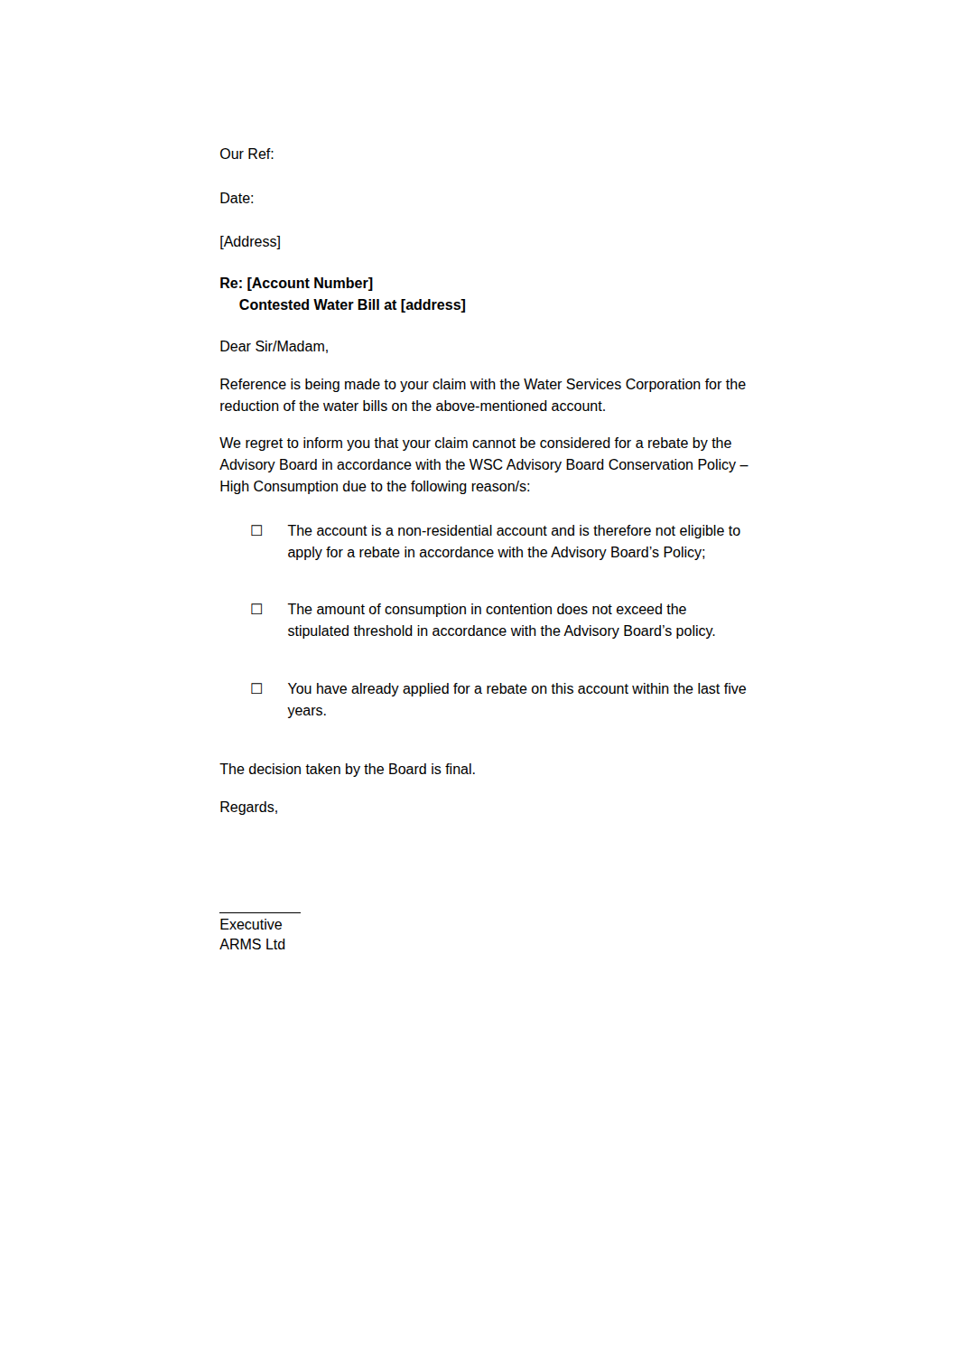Our Ref:
Date:
[Address]
Re: [Account Number]Contested Water Bill at [address]
Dear Sir/Madam,
Reference is being made to your claim with the Water Services Corporation for the reduction of the water bills on the above-mentioned account.
We regret to inform you that your claim cannot be considered for a rebate by the Advisory Board in accordance with the WSC Advisory Board Conservation Policy – High Consumption due to the following reason/s:
The account is a non-residential account and is therefore not eligible to apply for a rebate in accordance with the Advisory Board’s Policy;
The amount of consumption in contention does not exceed the stipulated threshold in accordance with the Advisory Board’s policy.
You have already applied for a rebate on this account within the last five years.
The decision taken by the Board is final.
Regards,
Executive ARMS Ltd